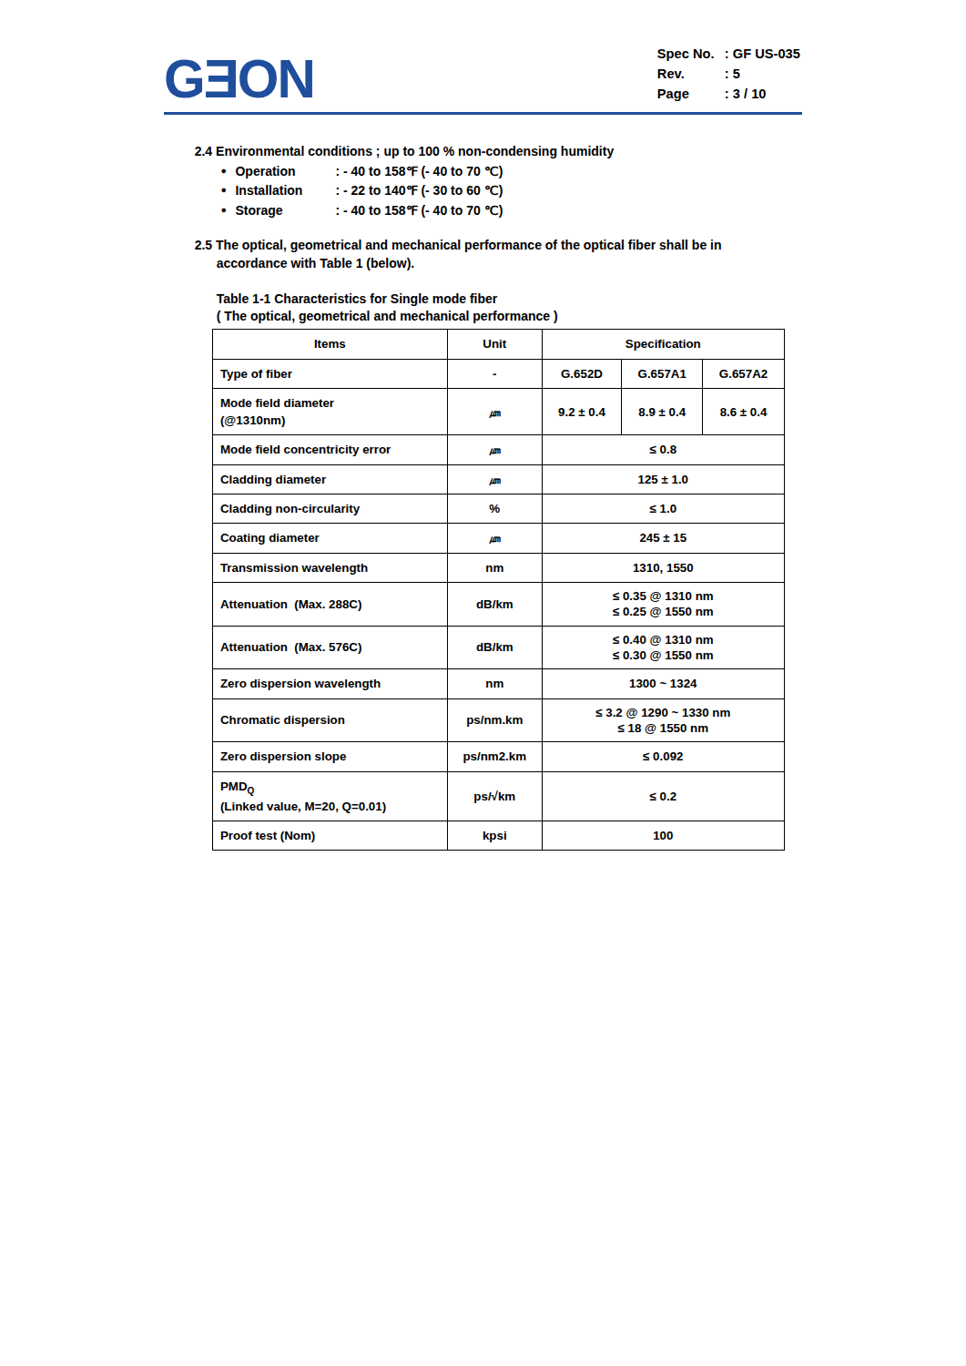GƎON
| Spec No. | : GF US-035 |
| Rev. | : 5 |
| Page | : 3 / 10 |
2.4 Environmental conditions ; up to 100 % non-condensing humidity
Operation: - 40 to 158℉ (- 40 to 70 ℃)
Installation: - 22 to 140℉ (- 30 to 60 ℃)
Storage: - 40 to 158℉ (- 40 to 70 ℃)
2.5 The optical, geometrical and mechanical performance of the optical fiber shall be in accordance with Table 1 (below).
Table 1-1 Characteristics for Single mode fiber
( The optical, geometrical and mechanical performance )
| Items | Unit | Specification |
| --- | --- | --- |
| Type of fiber | - | G.652D | G.657A1 | G.657A2 |
| Mode field diameter (@1310nm) | ㎛ | 9.2 ± 0.4 | 8.9 ± 0.4 | 8.6 ± 0.4 |
| Mode field concentricity error | ㎛ | ≤ 0.8 |
| Cladding diameter | ㎛ | 125 ± 1.0 |
| Cladding non-circularity | % | ≤ 1.0 |
| Coating diameter | ㎛ | 245 ± 15 |
| Transmission wavelength | nm | 1310, 1550 |
| Attenuation (Max. 288C) | dB/km | ≤ 0.35 @ 1310 nm ≤ 0.25 @ 1550 nm |
| Attenuation (Max. 576C) | dB/km | ≤ 0.40 @ 1310 nm ≤ 0.30 @ 1550 nm |
| Zero dispersion wavelength | nm | 1300 ~ 1324 |
| Chromatic dispersion | ps/nm.km | ≤ 3.2 @ 1290 ~ 1330 nm ≤ 18 @ 1550 nm |
| Zero dispersion slope | ps/nm2.km | ≤ 0.092 |
| PMD Q (Linked value, M=20, Q=0.01) | ps/√km | ≤ 0.2 |
| Proof test (Nom) | kpsi | 100 |